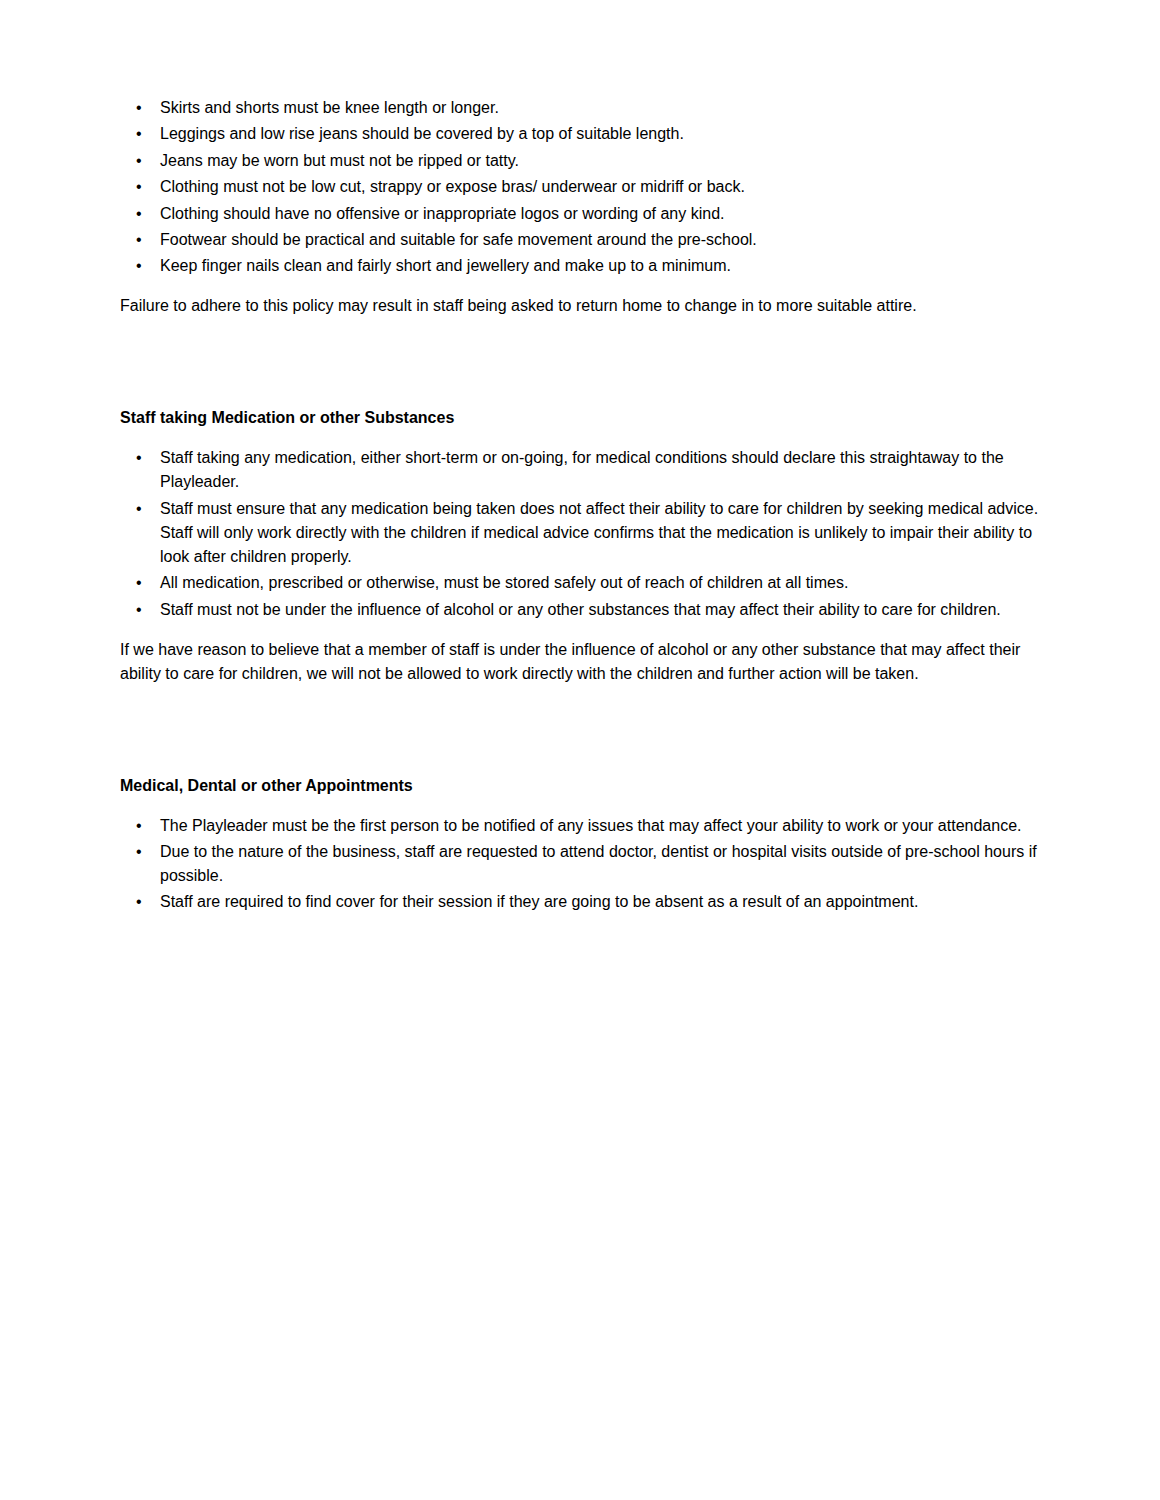Skirts and shorts must be knee length or longer.
Leggings and low rise jeans should be covered by a top of suitable length.
Jeans may be worn but must not be ripped or tatty.
Clothing must not be low cut, strappy or expose bras/ underwear or midriff or back.
Clothing should have no offensive or inappropriate logos or wording of any kind.
Footwear should be practical and suitable for safe movement around the pre-school.
Keep finger nails clean and fairly short and jewellery and make up to a minimum.
Failure to adhere to this policy may result in staff being asked to return home to change in to more suitable attire.
Staff taking Medication or other Substances
Staff taking any medication, either short-term or on-going, for medical conditions should declare this straightaway to the Playleader.
Staff must ensure that any medication being taken does not affect their ability to care for children by seeking medical advice. Staff will only work directly with the children if medical advice confirms that the medication is unlikely to impair their ability to look after children properly.
All medication, prescribed or otherwise, must be stored safely out of reach of children at all times.
Staff must not be under the influence of alcohol or any other substances that may affect their ability to care for children.
If we have reason to believe that a member of staff is under the influence of alcohol or any other substance that may affect their ability to care for children, we will not be allowed to work directly with the children and further action will be taken.
Medical, Dental or other Appointments
The Playleader must be the first person to be notified of any issues that may affect your ability to work or your attendance.
Due to the nature of the business, staff are requested to attend doctor, dentist or hospital visits outside of pre-school hours if possible.
Staff are required to find cover for their session if they are going to be absent as a result of an appointment.